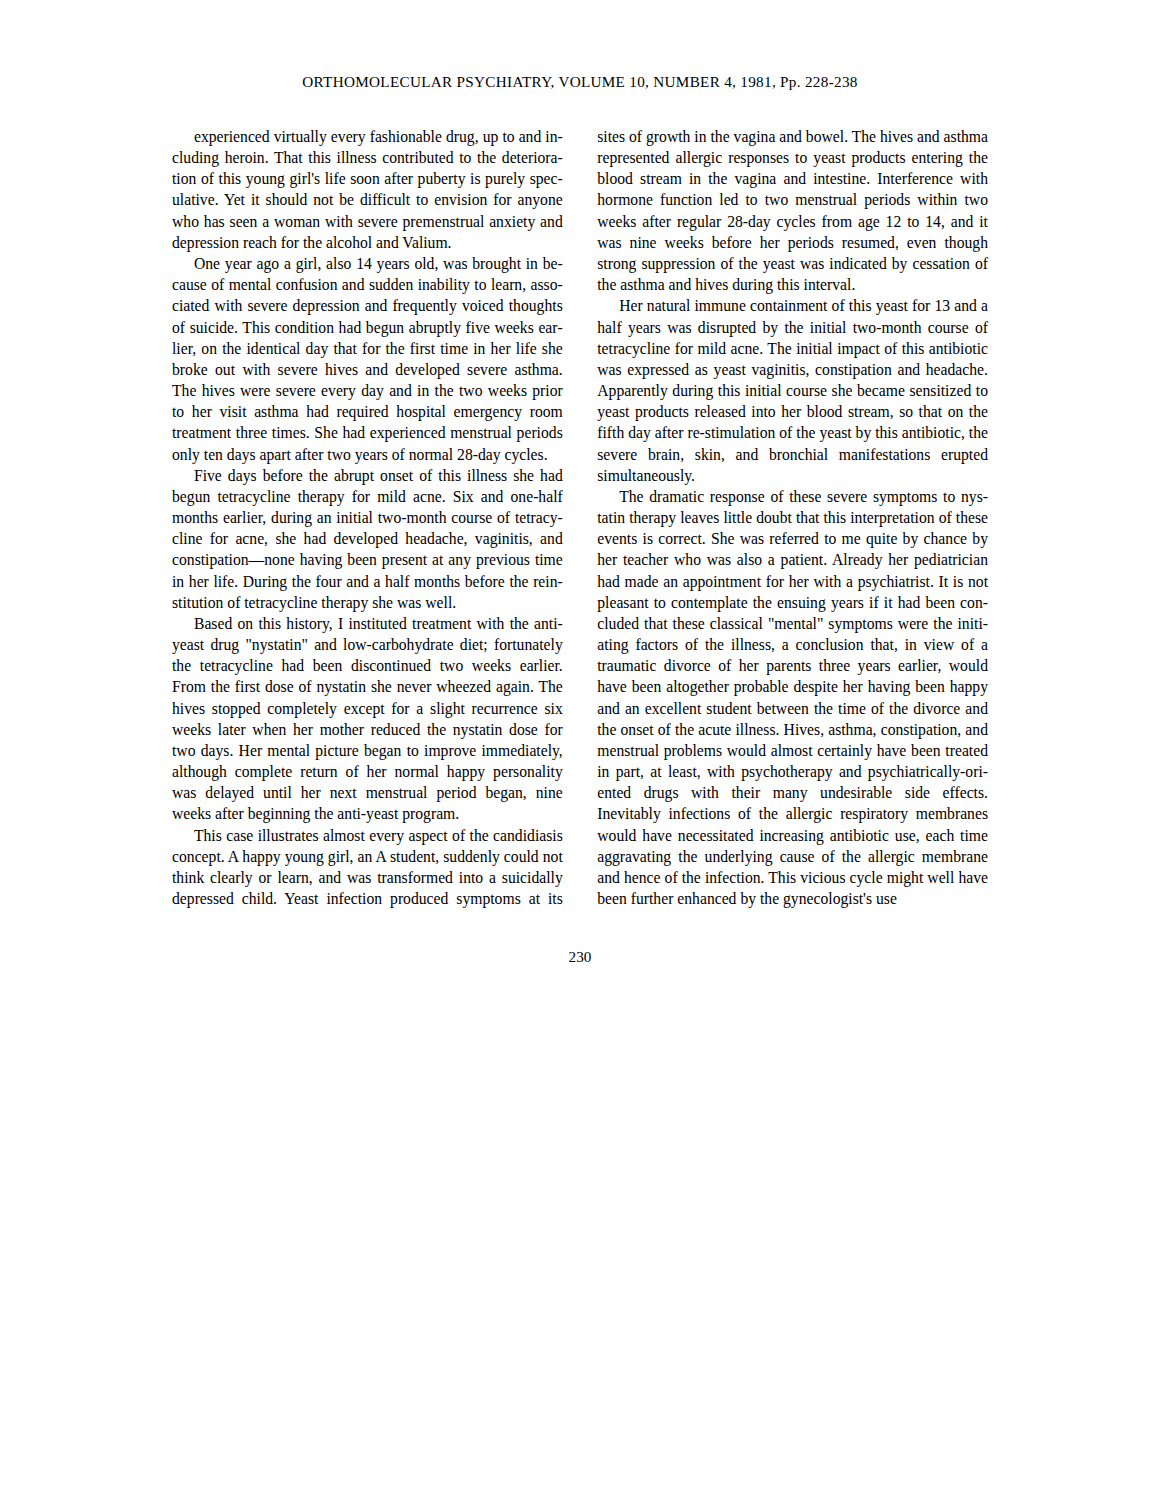ORTHOMOLECULAR PSYCHIATRY, VOLUME 10, NUMBER 4, 1981, Pp. 228-238
experienced virtually every fashionable drug, up to and including heroin. That this illness contributed to the deterioration of this young girl's life soon after puberty is purely speculative. Yet it should not be difficult to envision for anyone who has seen a woman with severe premenstrual anxiety and depression reach for the alcohol and Valium.
One year ago a girl, also 14 years old, was brought in because of mental confusion and sudden inability to learn, associated with severe depression and frequently voiced thoughts of suicide. This condition had begun abruptly five weeks earlier, on the identical day that for the first time in her life she broke out with severe hives and developed severe asthma. The hives were severe every day and in the two weeks prior to her visit asthma had required hospital emergency room treatment three times. She had experienced menstrual periods only ten days apart after two years of normal 28-day cycles.
Five days before the abrupt onset of this illness she had begun tetracycline therapy for mild acne. Six and one-half months earlier, during an initial two-month course of tetracycline for acne, she had developed headache, vaginitis, and constipation—none having been present at any previous time in her life. During the four and a half months before the reinstitution of tetracycline therapy she was well.
Based on this history, I instituted treatment with the anti-yeast drug "nystatin" and low-carbohydrate diet; fortunately the tetracycline had been discontinued two weeks earlier. From the first dose of nystatin she never wheezed again. The hives stopped completely except for a slight recurrence six weeks later when her mother reduced the nystatin dose for two days. Her mental picture began to improve immediately, although complete return of her normal happy personality was delayed until her next menstrual period began, nine weeks after beginning the anti-yeast program.
This case illustrates almost every aspect of the candidiasis concept. A happy young girl, an A student, suddenly could not think clearly or learn, and was transformed into a suicidally depressed child. Yeast infection produced symptoms at its sites of growth in the vagina and bowel. The hives and asthma represented allergic responses to yeast products entering the blood stream in the vagina and intestine. Interference with hormone function led to two menstrual periods within two weeks after regular 28-day cycles from age 12 to 14, and it was nine weeks before her periods resumed, even though strong suppression of the yeast was indicated by cessation of the asthma and hives during this interval.
Her natural immune containment of this yeast for 13 and a half years was disrupted by the initial two-month course of tetracycline for mild acne. The initial impact of this antibiotic was expressed as yeast vaginitis, constipation and headache. Apparently during this initial course she became sensitized to yeast products released into her blood stream, so that on the fifth day after re-stimulation of the yeast by this antibiotic, the severe brain, skin, and bronchial manifestations erupted simultaneously.
The dramatic response of these severe symptoms to nystatin therapy leaves little doubt that this interpretation of these events is correct. She was referred to me quite by chance by her teacher who was also a patient. Already her pediatrician had made an appointment for her with a psychiatrist. It is not pleasant to contemplate the ensuing years if it had been concluded that these classical "mental" symptoms were the initiating factors of the illness, a conclusion that, in view of a traumatic divorce of her parents three years earlier, would have been altogether probable despite her having been happy and an excellent student between the time of the divorce and the onset of the acute illness. Hives, asthma, constipation, and menstrual problems would almost certainly have been treated in part, at least, with psychotherapy and psychiatrically-oriented drugs with their many undesirable side effects. Inevitably infections of the allergic respiratory membranes would have necessitated increasing antibiotic use, each time aggravating the underlying cause of the allergic membrane and hence of the infection. This vicious cycle might well have been further enhanced by the gynecologist's use
230